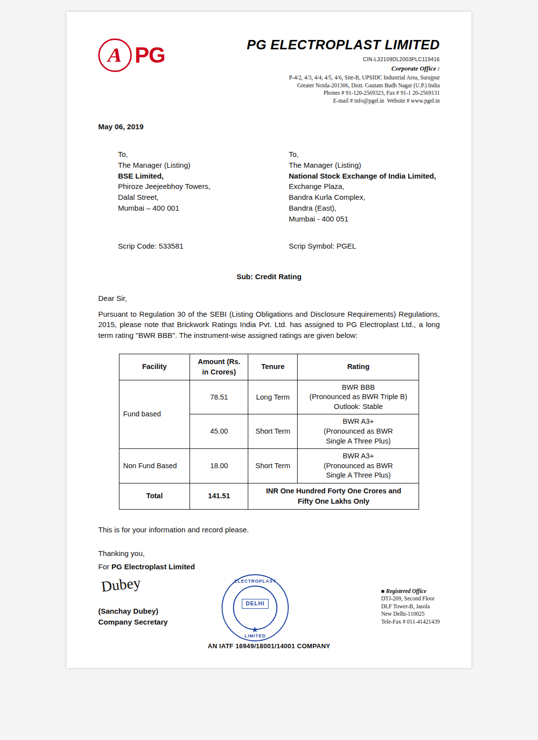A
PG
PG ELECTROPLAST LIMITED
CIN-L32109DL2003PLC119416
Corporate Office :
P-4/2, 4/3, 4/4, 4/5, 4/6, Site-B, UPSIDC Industrial Area, Surajpur
Greater Noida-201306, Distt. Gautam Budh Nagar (U.P.) India
Phones # 91-120-2569323, Fax # 91-1 20-2569131
E-mail # info@pgel.in Website # www.pgel.in
May 06, 2019
To,
The Manager (Listing)
BSE Limited,
Phiroze Jeejeebhoy Towers,
Dalal Street,
Mumbai – 400 001
To,
The Manager (Listing)
National Stock Exchange of India Limited,
Exchange Plaza,
Bandra Kurla Complex,
Bandra (East),
Mumbai - 400 051
Scrip Code: 533581
Scrip Symbol: PGEL
Sub: Credit Rating
Dear Sir,
Pursuant to Regulation 30 of the SEBI (Listing Obligations and Disclosure Requirements) Regulations, 2015, please note that Brickwork Ratings India Pvt. Ltd. has assigned to PG Electroplast Ltd., a long term rating "BWR BBB". The instrument-wise assigned ratings are given below:
| Facility | Amount (Rs. in Crores) | Tenure | Rating |
| --- | --- | --- | --- |
| Fund based | 78.51 | Long Term | BWR BBB (Pronounced as BWR Triple B) Outlook: Stable |
| 45.00 | Short Term | BWR A3+ (Pronounced as BWR Single A Three Plus) |
| Non Fund Based | 18.00 | Short Term | BWR A3+ (Pronounced as BWR Single A Three Plus) |
| Total | 141.51 | INR One Hundred Forty One Crores and Fifty One Lakhs Only |
This is for your information and record please.
Thanking you,
For PG Electroplast Limited
Dubey
ELECTROPLAST
DELHI
★
LIMITED
(Sanchay Dubey)
Company Secretary
■ Registered Office
DTJ-209, Second Floor
DLF Tower-B, Jasola
New Delhi-110025
Tele-Fax # 011-41421439
AN IATF 16949/18001/14001 COMPANY